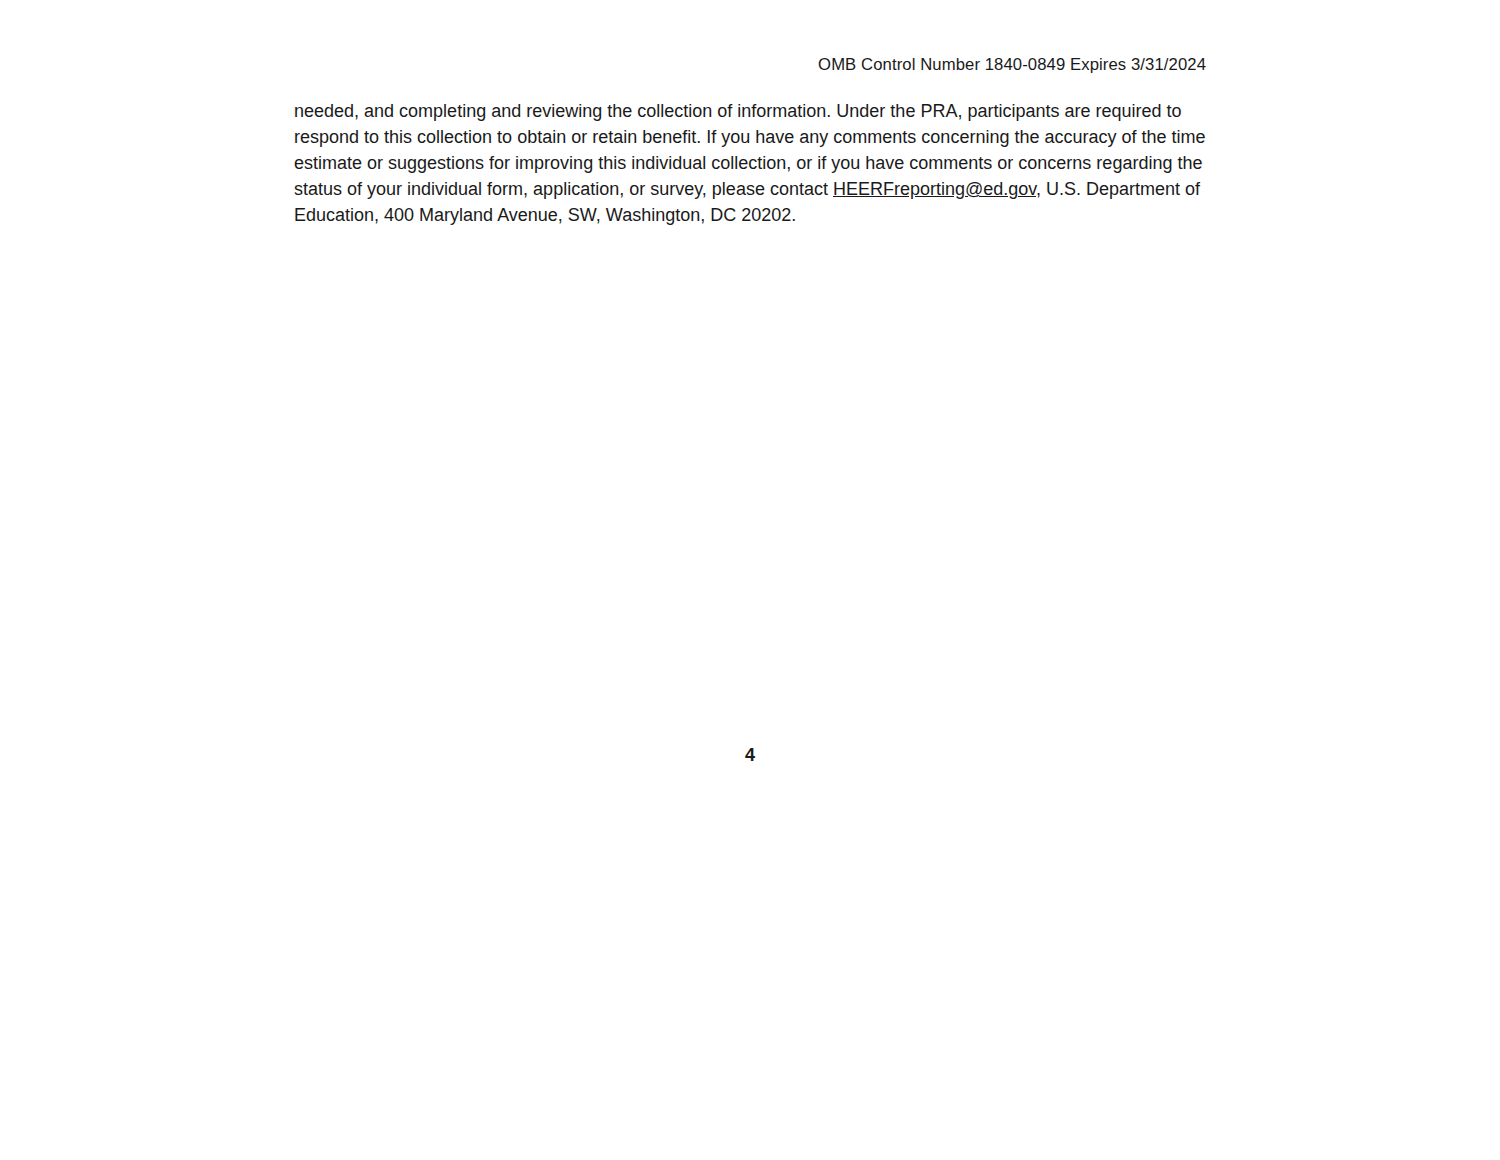OMB Control Number 1840-0849 Expires 3/31/2024
needed, and completing and reviewing the collection of information. Under the PRA, participants are required to respond to this collection to obtain or retain benefit. If you have any comments concerning the accuracy of the time estimate or suggestions for improving this individual collection, or if you have comments or concerns regarding the status of your individual form, application, or survey, please contact HEERFreporting@ed.gov, U.S. Department of Education, 400 Maryland Avenue, SW, Washington, DC 20202.
4